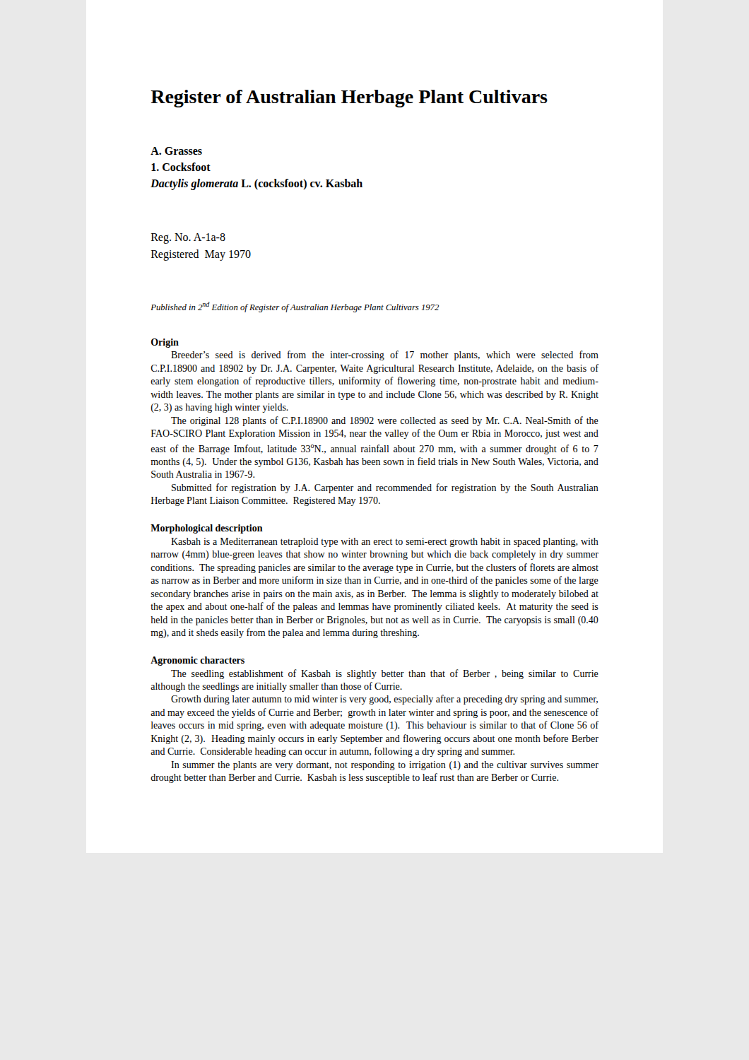Register of Australian Herbage Plant Cultivars
A. Grasses
1. Cocksfoot
Dactylis glomerata L. (cocksfoot) cv. Kasbah
Reg. No. A-1a-8
Registered May 1970
Published in 2nd Edition of Register of Australian Herbage Plant Cultivars 1972
Origin
Breeder’s seed is derived from the inter-crossing of 17 mother plants, which were selected from C.P.I.18900 and 18902 by Dr. J.A. Carpenter, Waite Agricultural Research Institute, Adelaide, on the basis of early stem elongation of reproductive tillers, uniformity of flowering time, non-prostrate habit and medium-width leaves. The mother plants are similar in type to and include Clone 56, which was described by R. Knight (2, 3) as having high winter yields.
The original 128 plants of C.P.I.18900 and 18902 were collected as seed by Mr. C.A. Neal-Smith of the FAO-SCIRO Plant Exploration Mission in 1954, near the valley of the Oum er Rbia in Morocco, just west and east of the Barrage Imfout, latitude 33oN., annual rainfall about 270 mm, with a summer drought of 6 to 7 months (4, 5). Under the symbol G136, Kasbah has been sown in field trials in New South Wales, Victoria, and South Australia in 1967-9.
Submitted for registration by J.A. Carpenter and recommended for registration by the South Australian Herbage Plant Liaison Committee. Registered May 1970.
Morphological description
Kasbah is a Mediterranean tetraploid type with an erect to semi-erect growth habit in spaced planting, with narrow (4mm) blue-green leaves that show no winter browning but which die back completely in dry summer conditions. The spreading panicles are similar to the average type in Currie, but the clusters of florets are almost as narrow as in Berber and more uniform in size than in Currie, and in one-third of the panicles some of the large secondary branches arise in pairs on the main axis, as in Berber. The lemma is slightly to moderately bilobed at the apex and about one-half of the paleas and lemmas have prominently ciliated keels. At maturity the seed is held in the panicles better than in Berber or Brignoles, but not as well as in Currie. The caryopsis is small (0.40 mg), and it sheds easily from the palea and lemma during threshing.
Agronomic characters
The seedling establishment of Kasbah is slightly better than that of Berber , being similar to Currie although the seedlings are initially smaller than those of Currie.
Growth during later autumn to mid winter is very good, especially after a preceding dry spring and summer, and may exceed the yields of Currie and Berber; growth in later winter and spring is poor, and the senescence of leaves occurs in mid spring, even with adequate moisture (1). This behaviour is similar to that of Clone 56 of Knight (2, 3). Heading mainly occurs in early September and flowering occurs about one month before Berber and Currie. Considerable heading can occur in autumn, following a dry spring and summer.
In summer the plants are very dormant, not responding to irrigation (1) and the cultivar survives summer drought better than Berber and Currie. Kasbah is less susceptible to leaf rust than are Berber or Currie.